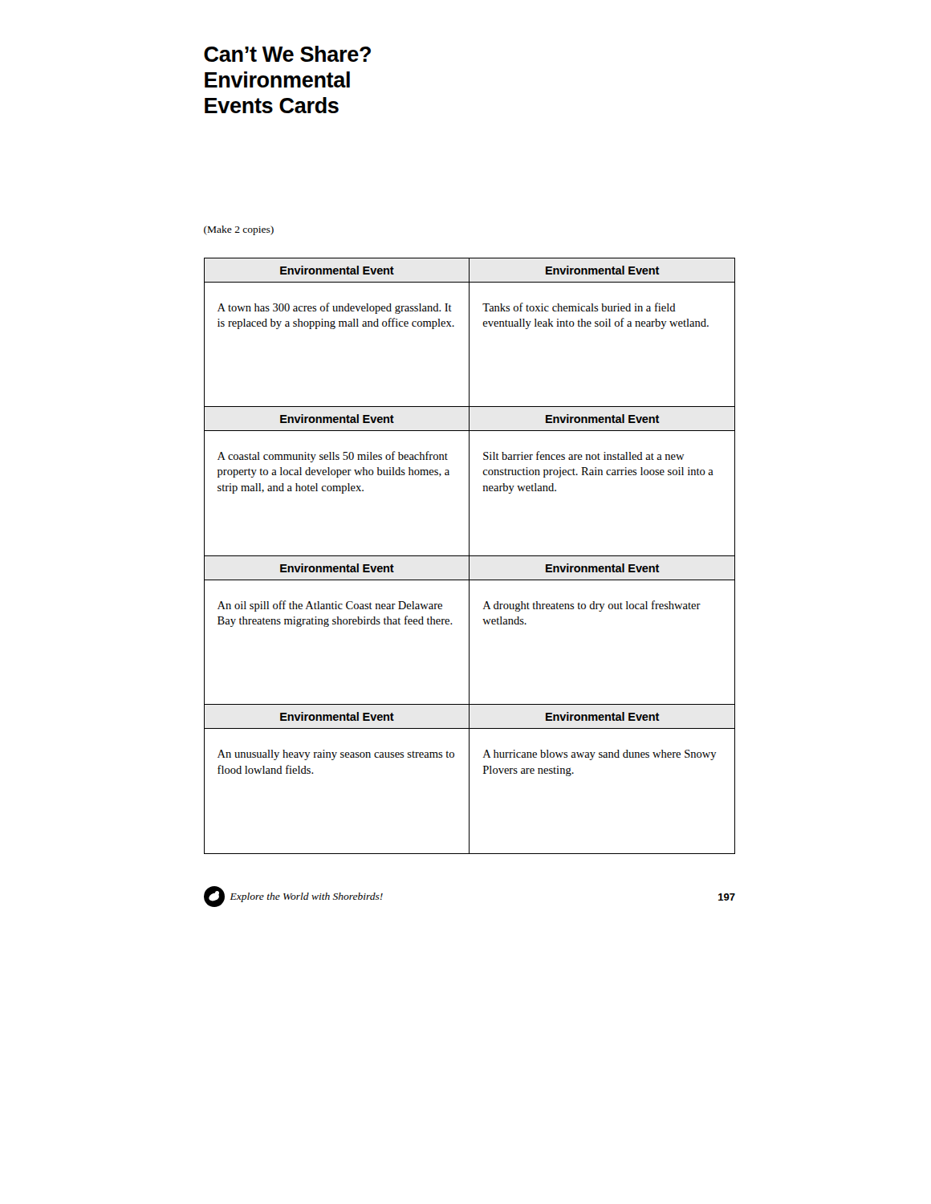Can’t We Share?
Environmental
Events Cards
(Make 2 copies)
| Environmental Event | Environmental Event |
| --- | --- |
| A town has 300 acres of undeveloped grassland. It is replaced by a shopping mall and office complex. | Tanks of toxic chemicals buried in a field eventually leak into the soil of a nearby wetland. |
| Environmental Event | Environmental Event |
| A coastal community sells 50 miles of beachfront property to a local developer who builds homes, a strip mall, and a hotel complex. | Silt barrier fences are not installed at a new construction project. Rain carries loose soil into a nearby wetland. |
| Environmental Event | Environmental Event |
| An oil spill off the Atlantic Coast near Delaware Bay threatens migrating shorebirds that feed there. | A drought threatens to dry out local freshwater wetlands. |
| Environmental Event | Environmental Event |
| An unusually heavy rainy season causes streams to flood lowland fields. | A hurricane blows away sand dunes where Snowy Plovers are nesting. |
Explore the World with Shorebirds!
197